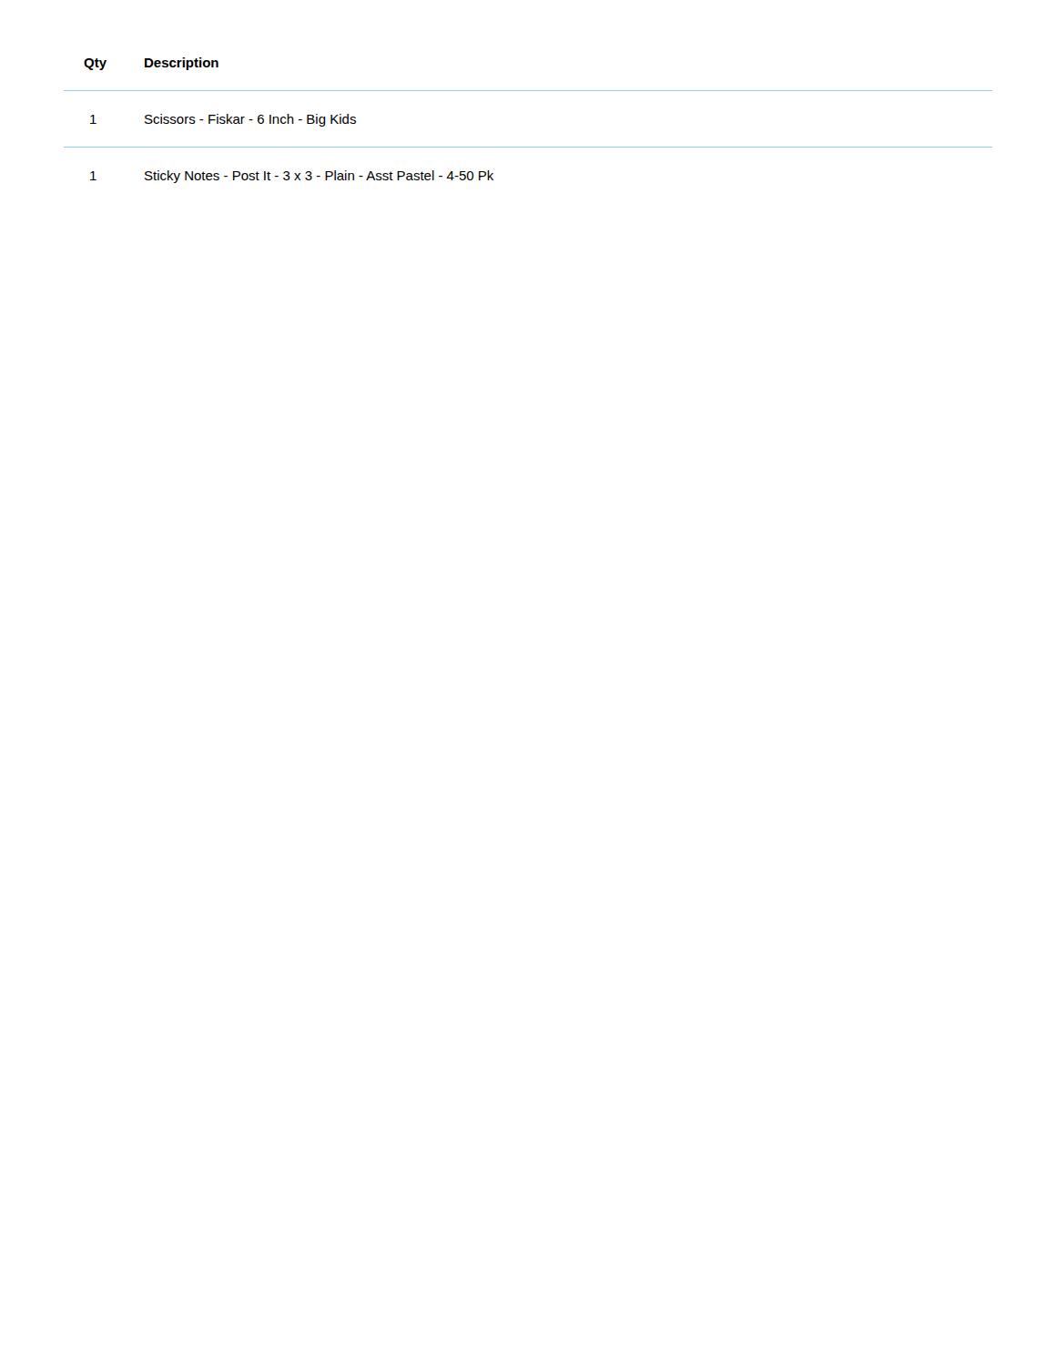| Qty | Description |
| --- | --- |
| 1 | Scissors - Fiskar - 6 Inch - Big Kids |
| 1 | Sticky Notes - Post It - 3 x 3 - Plain - Asst Pastel - 4-50 Pk |